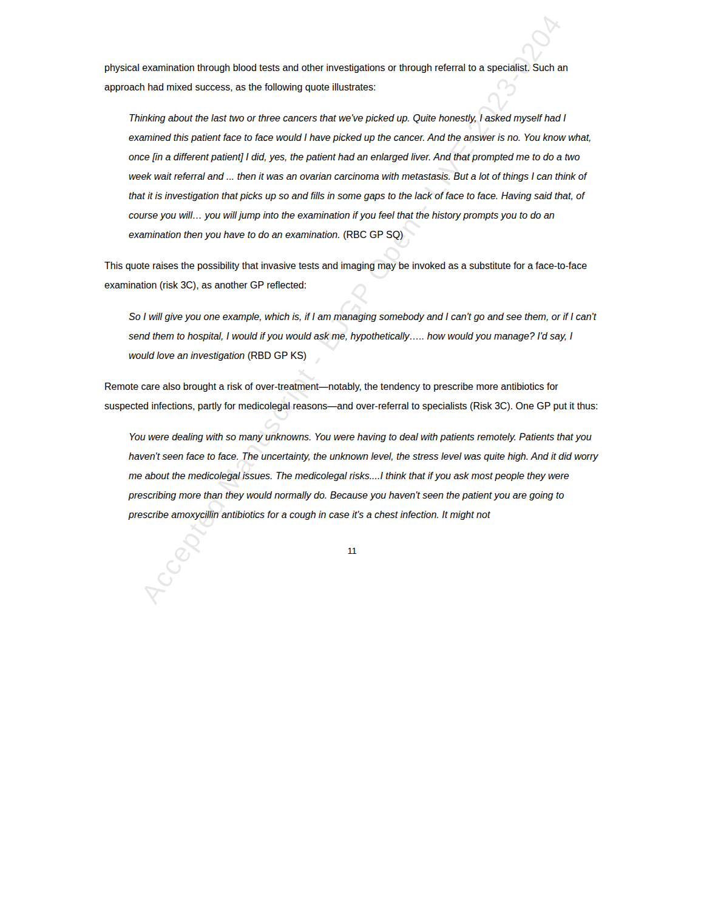Accepted Manuscript - BJGP Open - LIVE-2023-0204
physical examination through blood tests and other investigations or through referral to a specialist. Such an approach had mixed success, as the following quote illustrates:
Thinking about the last two or three cancers that we've picked up. Quite honestly, I asked myself had I examined this patient face to face would I have picked up the cancer. And the answer is no. You know what, once [in a different patient] I did, yes, the patient had an enlarged liver. And that prompted me to do a two week wait referral and ... then it was an ovarian carcinoma with metastasis. But a lot of things I can think of that it is investigation that picks up so and fills in some gaps to the lack of face to face. Having said that, of course you will… you will jump into the examination if you feel that the history prompts you to do an examination then you have to do an examination. (RBC GP SQ)
This quote raises the possibility that invasive tests and imaging may be invoked as a substitute for a face-to-face examination (risk 3C), as another GP reflected:
So I will give you one example, which is, if I am managing somebody and I can't go and see them, or if I can't send them to hospital, I would if you would ask me, hypothetically….. how would you manage? I'd say, I would love an investigation (RBD GP KS)
Remote care also brought a risk of over-treatment—notably, the tendency to prescribe more antibiotics for suspected infections, partly for medicolegal reasons—and over-referral to specialists (Risk 3C). One GP put it thus:
You were dealing with so many unknowns. You were having to deal with patients remotely. Patients that you haven't seen face to face. The uncertainty, the unknown level, the stress level was quite high. And it did worry me about the medicolegal issues. The medicolegal risks....I think that if you ask most people they were prescribing more than they would normally do. Because you haven't seen the patient you are going to prescribe amoxycillin antibiotics for a cough in case it's a chest infection. It might not
11